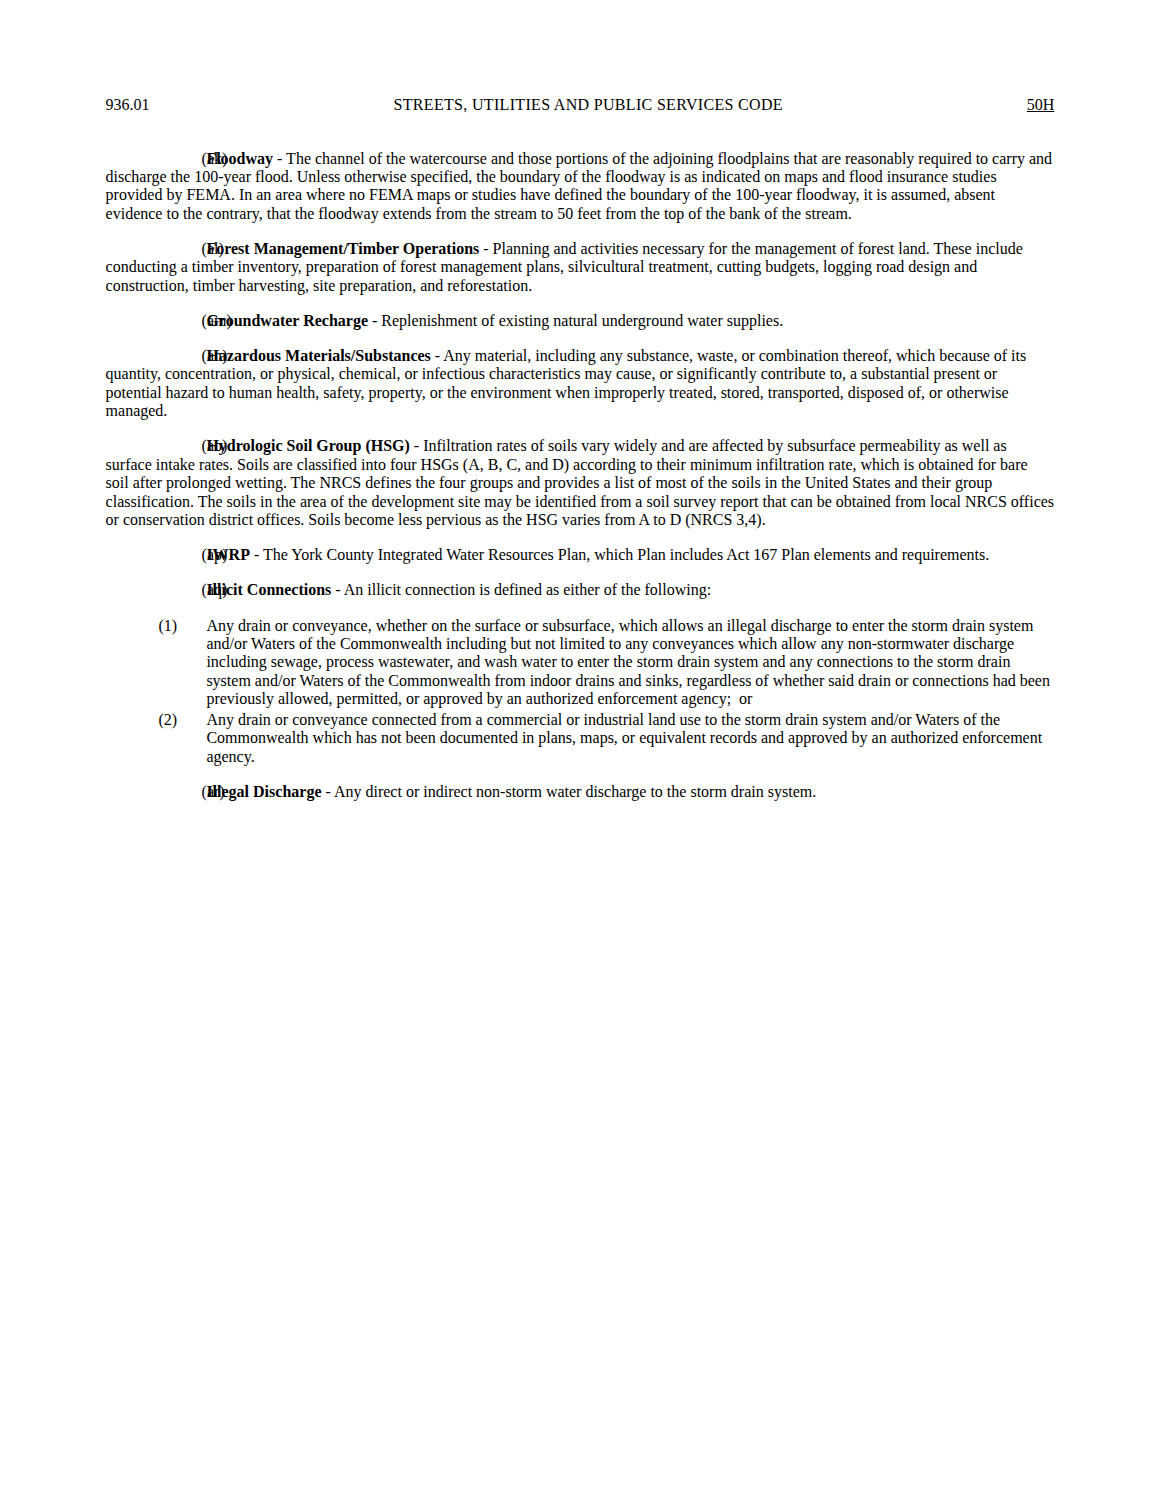936.01 STREETS, UTILITIES AND PUBLIC SERVICES CODE 50H
(ak) Floodway - The channel of the watercourse and those portions of the adjoining floodplains that are reasonably required to carry and discharge the 100-year flood. Unless otherwise specified, the boundary of the floodway is as indicated on maps and flood insurance studies provided by FEMA. In an area where no FEMA maps or studies have defined the boundary of the 100-year floodway, it is assumed, absent evidence to the contrary, that the floodway extends from the stream to 50 feet from the top of the bank of the stream.
(al) Forest Management/Timber Operations - Planning and activities necessary for the management of forest land. These include conducting a timber inventory, preparation of forest management plans, silvicultural treatment, cutting budgets, logging road design and construction, timber harvesting, site preparation, and reforestation.
(am) Groundwater Recharge - Replenishment of existing natural underground water supplies.
(an) Hazardous Materials/Substances - Any material, including any substance, waste, or combination thereof, which because of its quantity, concentration, or physical, chemical, or infectious characteristics may cause, or significantly contribute to, a substantial present or potential hazard to human health, safety, property, or the environment when improperly treated, stored, transported, disposed of, or otherwise managed.
(ao) Hydrologic Soil Group (HSG) - Infiltration rates of soils vary widely and are affected by subsurface permeability as well as surface intake rates. Soils are classified into four HSGs (A, B, C, and D) according to their minimum infiltration rate, which is obtained for bare soil after prolonged wetting. The NRCS defines the four groups and provides a list of most of the soils in the United States and their group classification. The soils in the area of the development site may be identified from a soil survey report that can be obtained from local NRCS offices or conservation district offices. Soils become less pervious as the HSG varies from A to D (NRCS 3,4).
(ap) IWRP - The York County Integrated Water Resources Plan, which Plan includes Act 167 Plan elements and requirements.
(aq) Illicit Connections - An illicit connection is defined as either of the following:
(1) Any drain or conveyance, whether on the surface or subsurface, which allows an illegal discharge to enter the storm drain system and/or Waters of the Commonwealth including but not limited to any conveyances which allow any non-stormwater discharge including sewage, process wastewater, and wash water to enter the storm drain system and any connections to the storm drain system and/or Waters of the Commonwealth from indoor drains and sinks, regardless of whether said drain or connections had been previously allowed, permitted, or approved by an authorized enforcement agency; or
(2) Any drain or conveyance connected from a commercial or industrial land use to the storm drain system and/or Waters of the Commonwealth which has not been documented in plans, maps, or equivalent records and approved by an authorized enforcement agency.
(ar) Illegal Discharge - Any direct or indirect non-storm water discharge to the storm drain system.